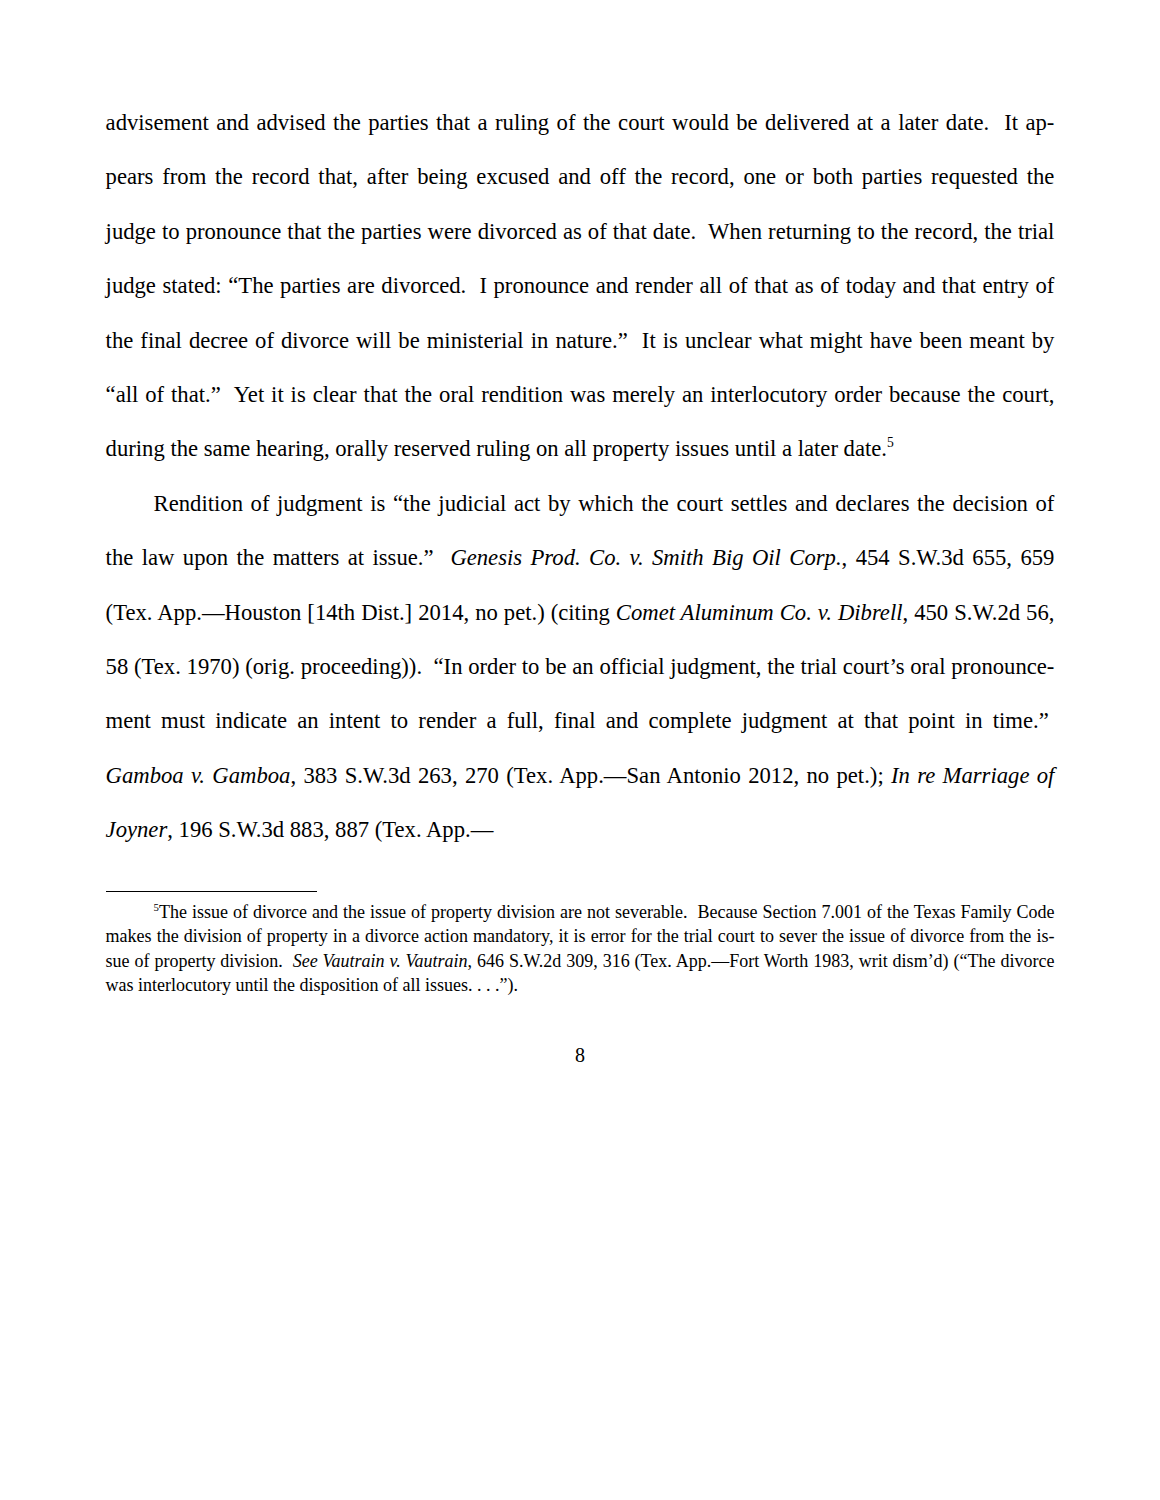advisement and advised the parties that a ruling of the court would be delivered at a later date. It appears from the record that, after being excused and off the record, one or both parties requested the judge to pronounce that the parties were divorced as of that date. When returning to the record, the trial judge stated: “The parties are divorced. I pronounce and render all of that as of today and that entry of the final decree of divorce will be ministerial in nature.” It is unclear what might have been meant by “all of that.” Yet it is clear that the oral rendition was merely an interlocutory order because the court, during the same hearing, orally reserved ruling on all property issues until a later date.5
Rendition of judgment is “the judicial act by which the court settles and declares the decision of the law upon the matters at issue.” Genesis Prod. Co. v. Smith Big Oil Corp., 454 S.W.3d 655, 659 (Tex. App.—Houston [14th Dist.] 2014, no pet.) (citing Comet Aluminum Co. v. Dibrell, 450 S.W.2d 56, 58 (Tex. 1970) (orig. proceeding)). “In order to be an official judgment, the trial court’s oral pronouncement must indicate an intent to render a full, final and complete judgment at that point in time.” Gamboa v. Gamboa, 383 S.W.3d 263, 270 (Tex. App.—San Antonio 2012, no pet.); In re Marriage of Joyner, 196 S.W.3d 883, 887 (Tex. App.—
5The issue of divorce and the issue of property division are not severable. Because Section 7.001 of the Texas Family Code makes the division of property in a divorce action mandatory, it is error for the trial court to sever the issue of divorce from the issue of property division. See Vautrain v. Vautrain, 646 S.W.2d 309, 316 (Tex. App.—Fort Worth 1983, writ dism’d) (“The divorce was interlocutory until the disposition of all issues. . . .”).
8